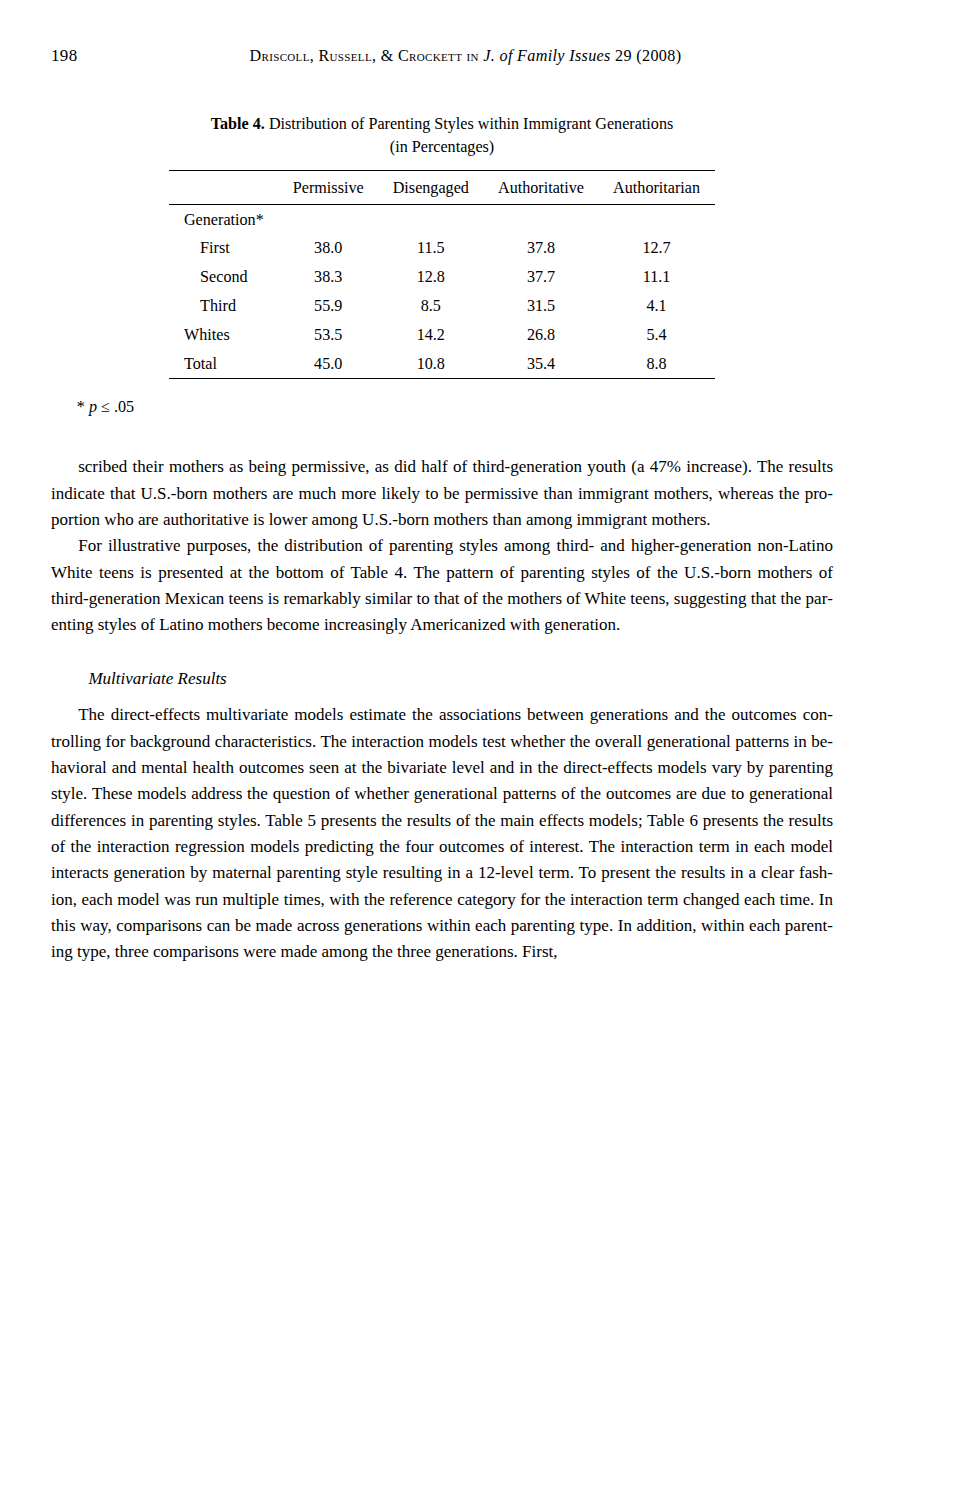198 Driscoll, Russell, & Crockett in J. of Family Issues 29 (2008)
Table 4. Distribution of Parenting Styles within Immigrant Generations (in Percentages)
| | Permissive | Disengaged | Authoritative | Authoritarian |
| --- | --- | --- | --- | --- |
| Generation* | | | | |
| First | 38.0 | 11.5 | 37.8 | 12.7 |
| Second | 38.3 | 12.8 | 37.7 | 11.1 |
| Third | 55.9 | 8.5 | 31.5 | 4.1 |
| Whites | 53.5 | 14.2 | 26.8 | 5.4 |
| Total | 45.0 | 10.8 | 35.4 | 8.8 |
* p ≤ .05
scribed their mothers as being permissive, as did half of third-generation youth (a 47% increase). The results indicate that U.S.-born mothers are much more likely to be permissive than immigrant mothers, whereas the proportion who are authoritative is lower among U.S.-born mothers than among immigrant mothers.
For illustrative purposes, the distribution of parenting styles among third- and higher-generation non-Latino White teens is presented at the bottom of Table 4. The pattern of parenting styles of the U.S.-born mothers of third-generation Mexican teens is remarkably similar to that of the mothers of White teens, suggesting that the parenting styles of Latino mothers become increasingly Americanized with generation.
Multivariate Results
The direct-effects multivariate models estimate the associations between generations and the outcomes controlling for background characteristics. The interaction models test whether the overall generational patterns in behavioral and mental health outcomes seen at the bivariate level and in the direct-effects models vary by parenting style. These models address the question of whether generational patterns of the outcomes are due to generational differences in parenting styles. Table 5 presents the results of the main effects models; Table 6 presents the results of the interaction regression models predicting the four outcomes of interest. The interaction term in each model interacts generation by maternal parenting style resulting in a 12-level term. To present the results in a clear fashion, each model was run multiple times, with the reference category for the interaction term changed each time. In this way, comparisons can be made across generations within each parenting type. In addition, within each parenting type, three comparisons were made among the three generations. First,